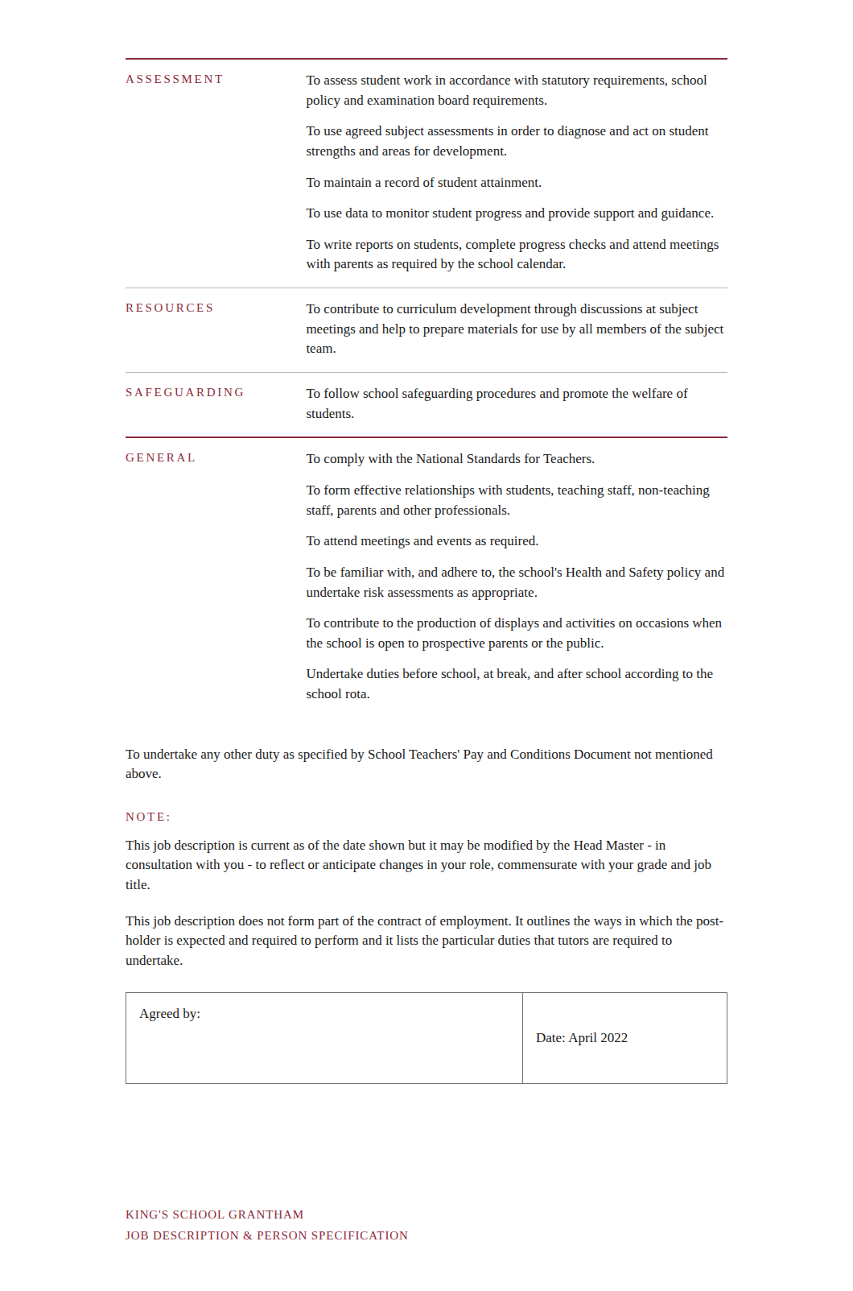| Assessment | To assess student work in accordance with statutory requirements, school policy and examination board requirements. To use agreed subject assessments in order to diagnose and act on student strengths and areas for development. To maintain a record of student attainment. To use data to monitor student progress and provide support and guidance. To write reports on students, complete progress checks and attend meetings with parents as required by the school calendar. |
| Resources | To contribute to curriculum development through discussions at subject meetings and help to prepare materials for use by all members of the subject team. |
| Safeguarding | To follow school safeguarding procedures and promote the welfare of students. |
| General | To comply with the National Standards for Teachers. To form effective relationships with students, teaching staff, non-teaching staff, parents and other professionals. To attend meetings and events as required. To be familiar with, and adhere to, the school's Health and Safety policy and undertake risk assessments as appropriate. To contribute to the production of displays and activities on occasions when the school is open to prospective parents or the public. Undertake duties before school, at break, and after school according to the school rota. |
To undertake any other duty as specified by School Teachers' Pay and Conditions Document not mentioned above.
Note:
This job description is current as of the date shown but it may be modified by the Head Master - in consultation with you - to reflect or anticipate changes in your role, commensurate with your grade and job title.
This job description does not form part of the contract of employment. It outlines the ways in which the post-holder is expected and required to perform and it lists the particular duties that tutors are required to undertake.
| Agreed by: | Date: April 2022 |
King's School Grantham
Job Description & Person Specification